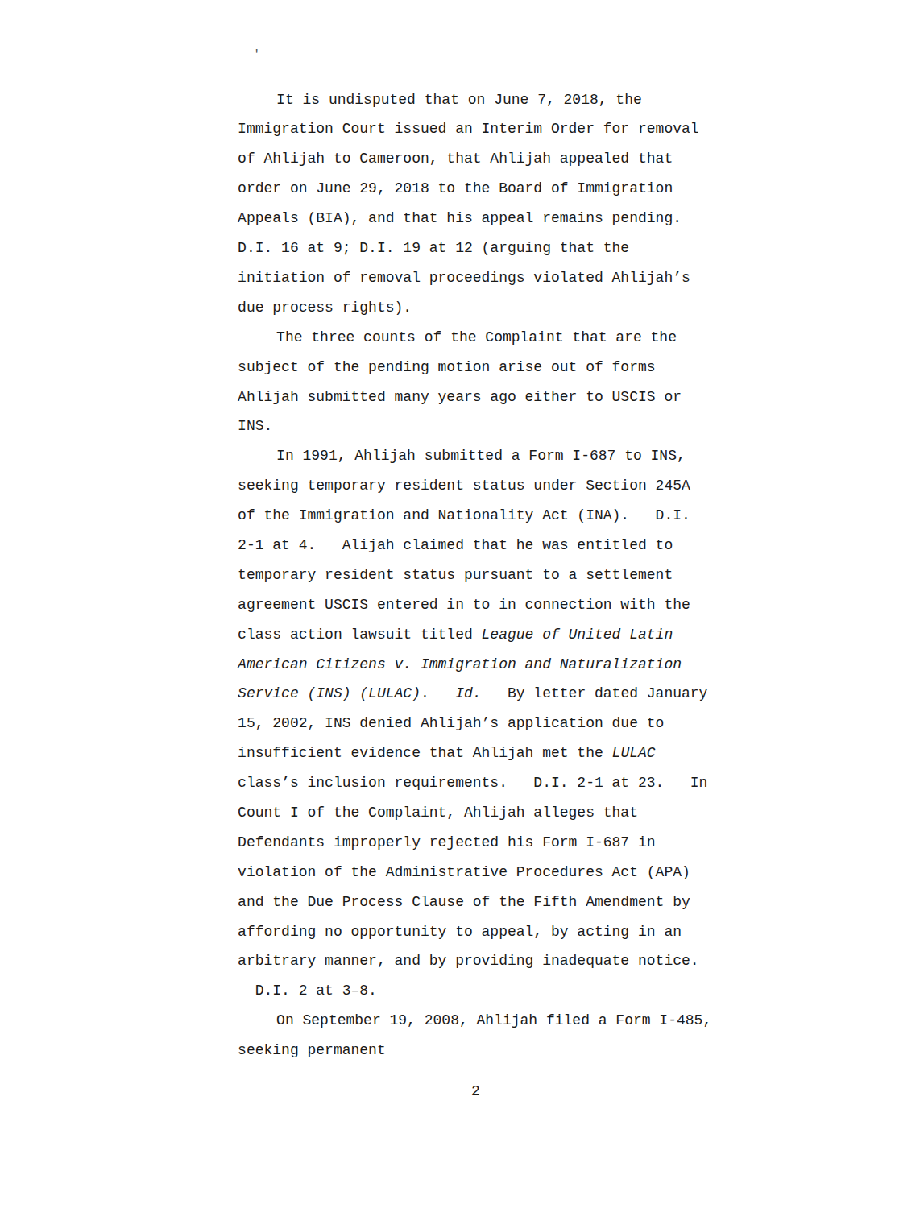'
It is undisputed that on June 7, 2018, the Immigration Court issued an Interim Order for removal of Ahlijah to Cameroon, that Ahlijah appealed that order on June 29, 2018 to the Board of Immigration Appeals (BIA), and that his appeal remains pending. D.I. 16 at 9; D.I. 19 at 12 (arguing that the initiation of removal proceedings violated Ahlijah’s due process rights).
The three counts of the Complaint that are the subject of the pending motion arise out of forms Ahlijah submitted many years ago either to USCIS or INS.
In 1991, Ahlijah submitted a Form I-687 to INS, seeking temporary resident status under Section 245A of the Immigration and Nationality Act (INA). D.I. 2-1 at 4. Alijah claimed that he was entitled to temporary resident status pursuant to a settlement agreement USCIS entered in to in connection with the class action lawsuit titled League of United Latin American Citizens v. Immigration and Naturalization Service (INS) (LULAC). Id. By letter dated January 15, 2002, INS denied Ahlijah’s application due to insufficient evidence that Ahlijah met the LULAC class’s inclusion requirements. D.I. 2-1 at 23. In Count I of the Complaint, Ahlijah alleges that Defendants improperly rejected his Form I-687 in violation of the Administrative Procedures Act (APA) and the Due Process Clause of the Fifth Amendment by affording no opportunity to appeal, by acting in an arbitrary manner, and by providing inadequate notice. D.I. 2 at 3–8.
On September 19, 2008, Ahlijah filed a Form I-485, seeking permanent
2